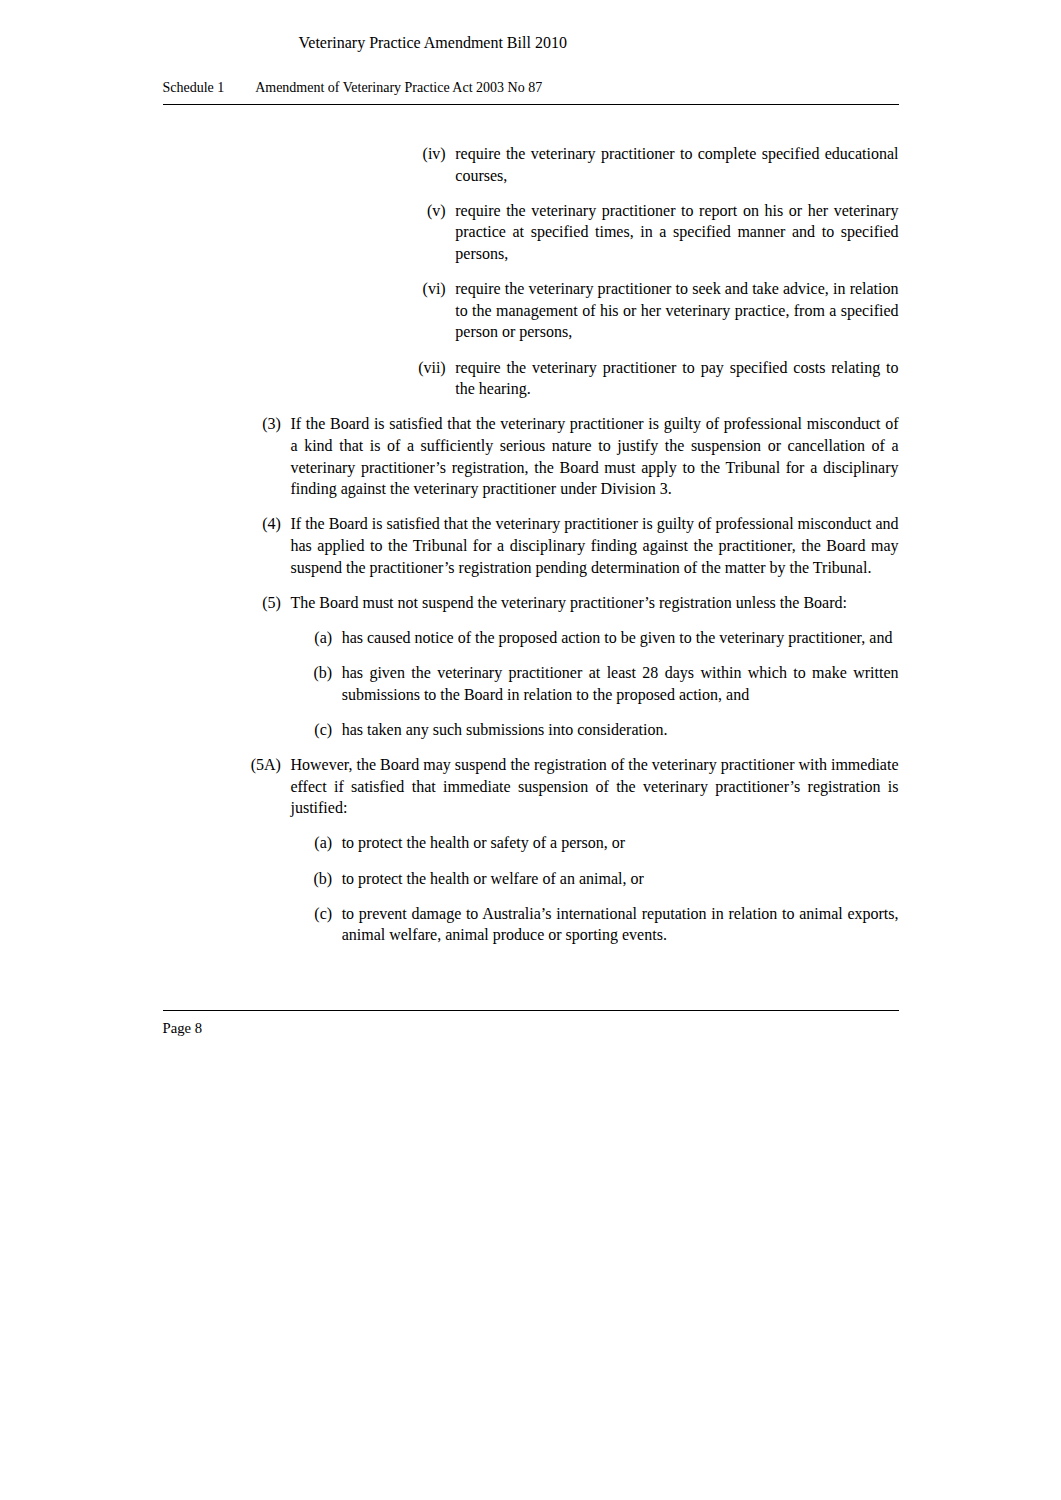Veterinary Practice Amendment Bill 2010
Schedule 1 Amendment of Veterinary Practice Act 2003 No 87
(iv)
require the veterinary practitioner to complete specified educational courses,
(v)
require the veterinary practitioner to report on his or her veterinary practice at specified times, in a specified manner and to specified persons,
(vi)
require the veterinary practitioner to seek and take advice, in relation to the management of his or her veterinary practice, from a specified person or persons,
(vii)
require the veterinary practitioner to pay specified costs relating to the hearing.
(3)
If the Board is satisfied that the veterinary practitioner is guilty of professional misconduct of a kind that is of a sufficiently serious nature to justify the suspension or cancellation of a veterinary practitioner’s registration, the Board must apply to the Tribunal for a disciplinary finding against the veterinary practitioner under Division 3.
(4)
If the Board is satisfied that the veterinary practitioner is guilty of professional misconduct and has applied to the Tribunal for a disciplinary finding against the practitioner, the Board may suspend the practitioner’s registration pending determination of the matter by the Tribunal.
(5)
The Board must not suspend the veterinary practitioner’s registration unless the Board:
(a)
has caused notice of the proposed action to be given to the veterinary practitioner, and
(b)
has given the veterinary practitioner at least 28 days within which to make written submissions to the Board in relation to the proposed action, and
(c)
has taken any such submissions into consideration.
(5A)
However, the Board may suspend the registration of the veterinary practitioner with immediate effect if satisfied that immediate suspension of the veterinary practitioner’s registration is justified:
(a)
to protect the health or safety of a person, or
(b)
to protect the health or welfare of an animal, or
(c)
to prevent damage to Australia’s international reputation in relation to animal exports, animal welfare, animal produce or sporting events.
Page 8